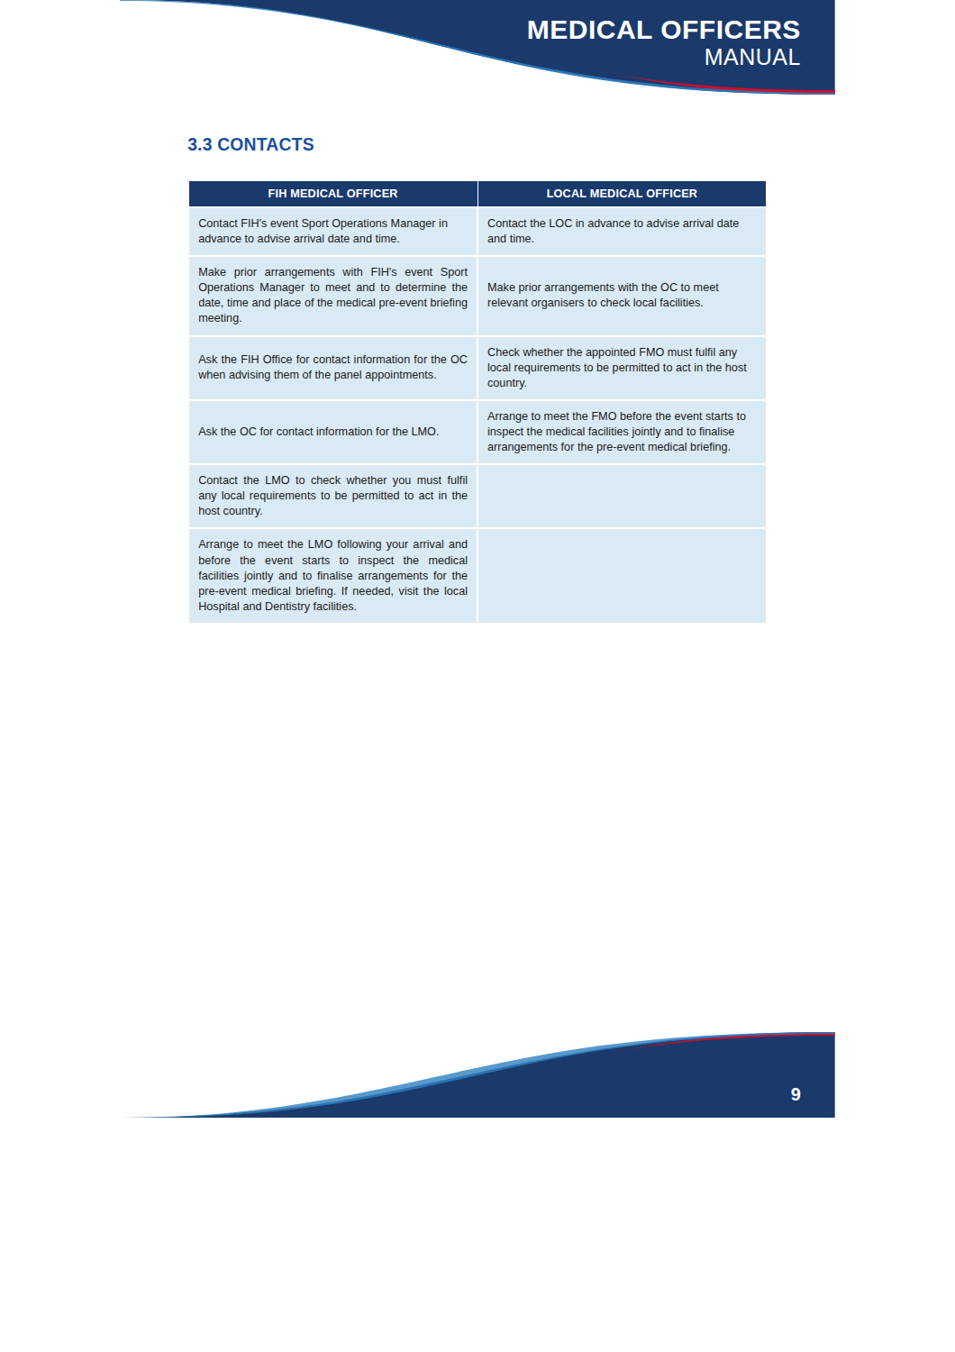MEDICAL OFFICERS
MANUAL
3.3 CONTACTS
| FIH MEDICAL OFFICER | LOCAL MEDICAL OFFICER |
| --- | --- |
| Contact FIH's event Sport Operations Manager in advance to advise arrival date and time. | Contact the LOC in advance to advise arrival date and time. |
| Make prior arrangements with FIH's event Sport Operations Manager to meet and to determine the date, time and place of the medical pre-event briefing meeting. | Make prior arrangements with the OC to meet relevant organisers to check local facilities. |
| Ask the FIH Office for contact information for the OC when advising them of the panel appointments. | Check whether the appointed FMO must fulfil any local requirements to be permitted to act in the host country. |
| Ask the OC for contact information for the LMO. | Arrange to meet the FMO before the event starts to inspect the medical facilities jointly and to finalise arrangements for the pre-event medical briefing. |
| Contact the LMO to check whether you must fulfil any local requirements to be permitted to act in the host country. | |
| Arrange to meet the LMO following your arrival and before the event starts to inspect the medical facilities jointly and to finalise arrangements for the pre-event medical briefing. If needed, visit the local Hospital and Dentistry facilities. | |
9